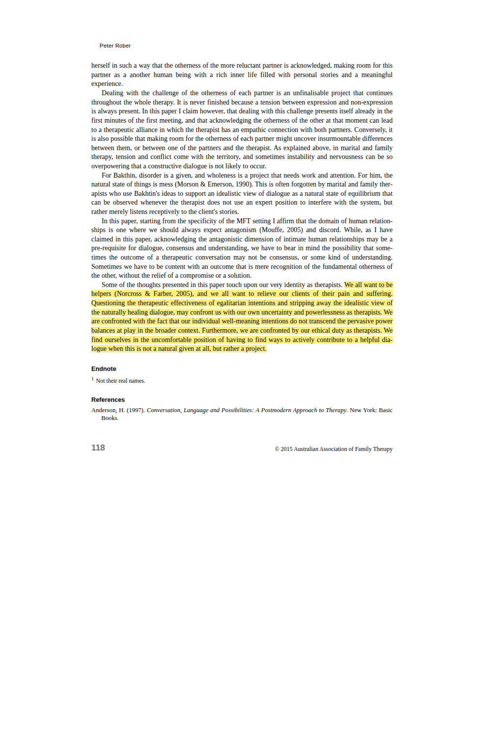Peter Rober
herself in such a way that the otherness of the more reluctant partner is acknowledged, making room for this partner as a another human being with a rich inner life filled with personal stories and a meaningful experience.
Dealing with the challenge of the otherness of each partner is an unfinalisable project that continues throughout the whole therapy. It is never finished because a tension between expression and non-expression is always present. In this paper I claim however, that dealing with this challenge presents itself already in the first minutes of the first meeting, and that acknowledging the otherness of the other at that moment can lead to a therapeutic alliance in which the therapist has an empathic connection with both partners. Conversely, it is also possible that making room for the otherness of each partner might uncover insurmountable differences between them, or between one of the partners and the therapist. As explained above, in marital and family therapy, tension and conflict come with the territory, and sometimes instability and nervousness can be so overpowering that a constructive dialogue is not likely to occur.
For Bakthin, disorder is a given, and wholeness is a project that needs work and attention. For him, the natural state of things is mess (Morson & Emerson, 1990). This is often forgotten by marital and family therapists who use Bakhtin's ideas to support an idealistic view of dialogue as a natural state of equilibrium that can be observed whenever the therapist does not use an expert position to interfere with the system, but rather merely listens receptively to the client's stories.
In this paper, starting from the specificity of the MFT setting I affirm that the domain of human relationships is one where we should always expect antagonism (Mouffe, 2005) and discord. While, as I have claimed in this paper, acknowledging the antagonistic dimension of intimate human relationships may be a pre-requisite for dialogue, consensus and understanding, we have to bear in mind the possibility that sometimes the outcome of a therapeutic conversation may not be consensus, or some kind of understanding. Sometimes we have to be content with an outcome that is mere recognition of the fundamental otherness of the other, without the relief of a compromise or a solution.
Some of the thoughts presented in this paper touch upon our very identity as therapists. We all want to be helpers (Norcross & Farber, 2005), and we all want to relieve our clients of their pain and suffering. Questioning the therapeutic effectiveness of egalitarian intentions and stripping away the idealistic view of the naturally healing dialogue, may confront us with our own uncertainty and powerlessness as therapists. We are confronted with the fact that our individual well-meaning intentions do not transcend the pervasive power balances at play in the broader context. Furthermore, we are confronted by our ethical duty as therapists. We find ourselves in the uncomfortable position of having to find ways to actively contribute to a helpful dialogue when this is not a natural given at all, but rather a project.
Endnote
1Not their real names.
References
Anderson, H. (1997). Conversation, Language and Possibilities: A Postmodern Approach to Therapy. New York: Basic Books.
118
© 2015 Australian Association of Family Therapy